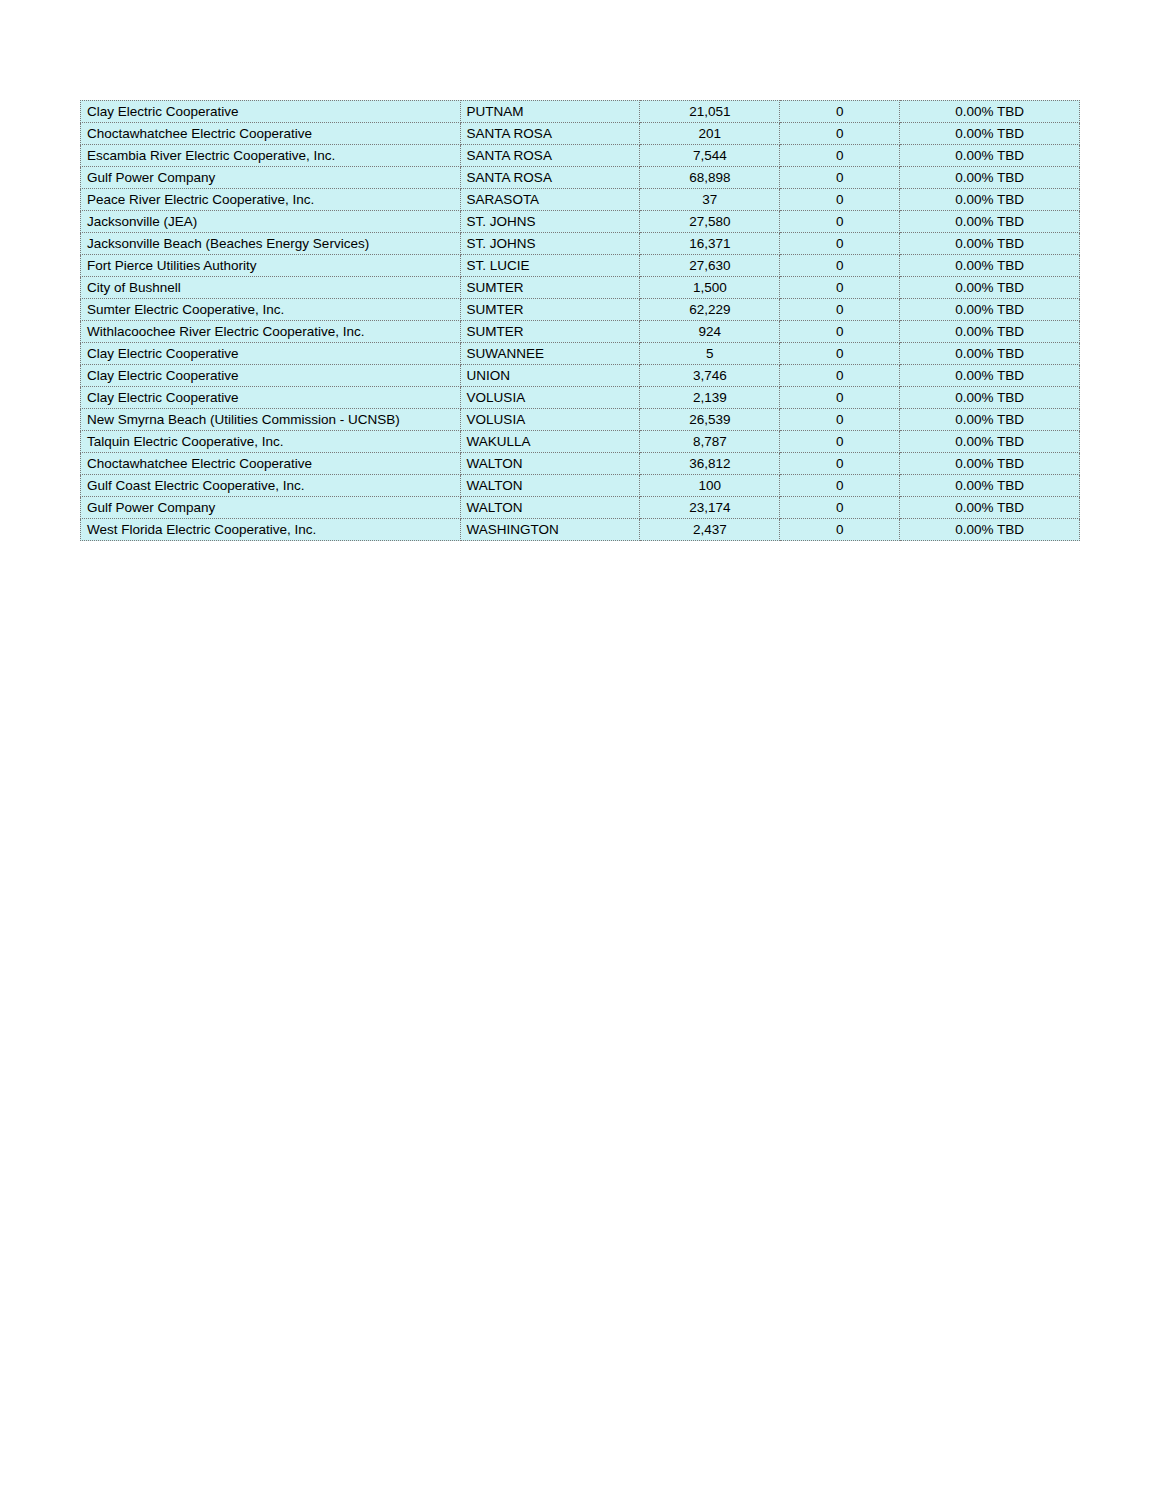| Clay Electric Cooperative | PUTNAM | 21,051 | 0 | 0.00% TBD |
| Choctawhatchee Electric Cooperative | SANTA ROSA | 201 | 0 | 0.00% TBD |
| Escambia River Electric Cooperative, Inc. | SANTA ROSA | 7,544 | 0 | 0.00% TBD |
| Gulf Power Company | SANTA ROSA | 68,898 | 0 | 0.00% TBD |
| Peace River Electric Cooperative, Inc. | SARASOTA | 37 | 0 | 0.00% TBD |
| Jacksonville (JEA) | ST. JOHNS | 27,580 | 0 | 0.00% TBD |
| Jacksonville Beach (Beaches Energy Services) | ST. JOHNS | 16,371 | 0 | 0.00% TBD |
| Fort Pierce Utilities Authority | ST. LUCIE | 27,630 | 0 | 0.00% TBD |
| City of Bushnell | SUMTER | 1,500 | 0 | 0.00% TBD |
| Sumter Electric Cooperative, Inc. | SUMTER | 62,229 | 0 | 0.00% TBD |
| Withlacoochee River Electric Cooperative, Inc. | SUMTER | 924 | 0 | 0.00% TBD |
| Clay Electric Cooperative | SUWANNEE | 5 | 0 | 0.00% TBD |
| Clay Electric Cooperative | UNION | 3,746 | 0 | 0.00% TBD |
| Clay Electric Cooperative | VOLUSIA | 2,139 | 0 | 0.00% TBD |
| New Smyrna Beach (Utilities Commission - UCNSB) | VOLUSIA | 26,539 | 0 | 0.00% TBD |
| Talquin Electric Cooperative, Inc. | WAKULLA | 8,787 | 0 | 0.00% TBD |
| Choctawhatchee Electric Cooperative | WALTON | 36,812 | 0 | 0.00% TBD |
| Gulf Coast Electric Cooperative, Inc. | WALTON | 100 | 0 | 0.00% TBD |
| Gulf Power Company | WALTON | 23,174 | 0 | 0.00% TBD |
| West Florida Electric Cooperative, Inc. | WASHINGTON | 2,437 | 0 | 0.00% TBD |